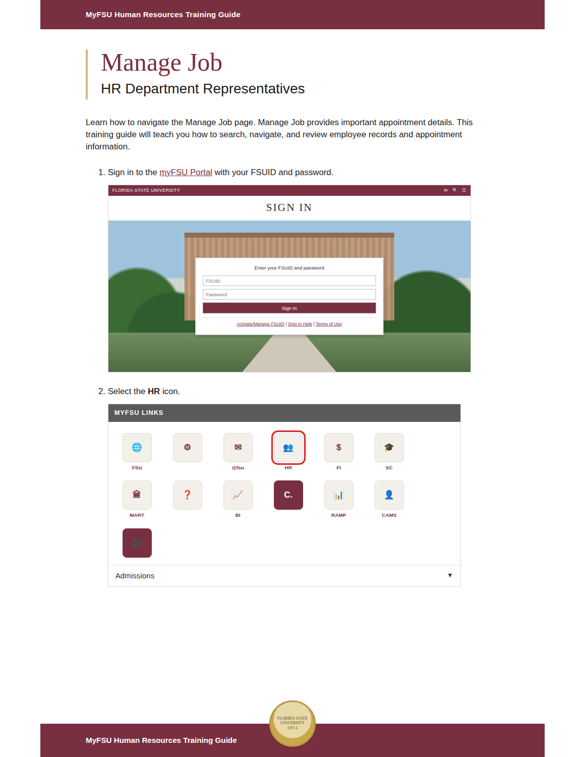MyFSU Human Resources Training Guide
Manage Job
HR Department Representatives
Learn how to navigate the Manage Job page. Manage Job provides important appointment details. This training guide will teach you how to search, navigate, and review employee records and appointment information.
Sign in to the myFSU Portal with your FSUID and password.
FLORIDA STATE UNIVERSITY ✉🔍☰
SIGN IN
Enter your FSUID and password
Sign In
Activate/Manage FSUID | Sign In Help | Terms of Use
Select the HR icon.
MYFSU LINKS
🌐
FSU
⚙
✉
@fsu
👥
HR
$
FI
🎓
SC
🏛
MART
❓
📈
BI
C.
📊
RAMP
👤
CAMS
🎥
Admissions ▼
FLORIDA STATE UNIVERSITY1851
MyFSU Human Resources Training Guide